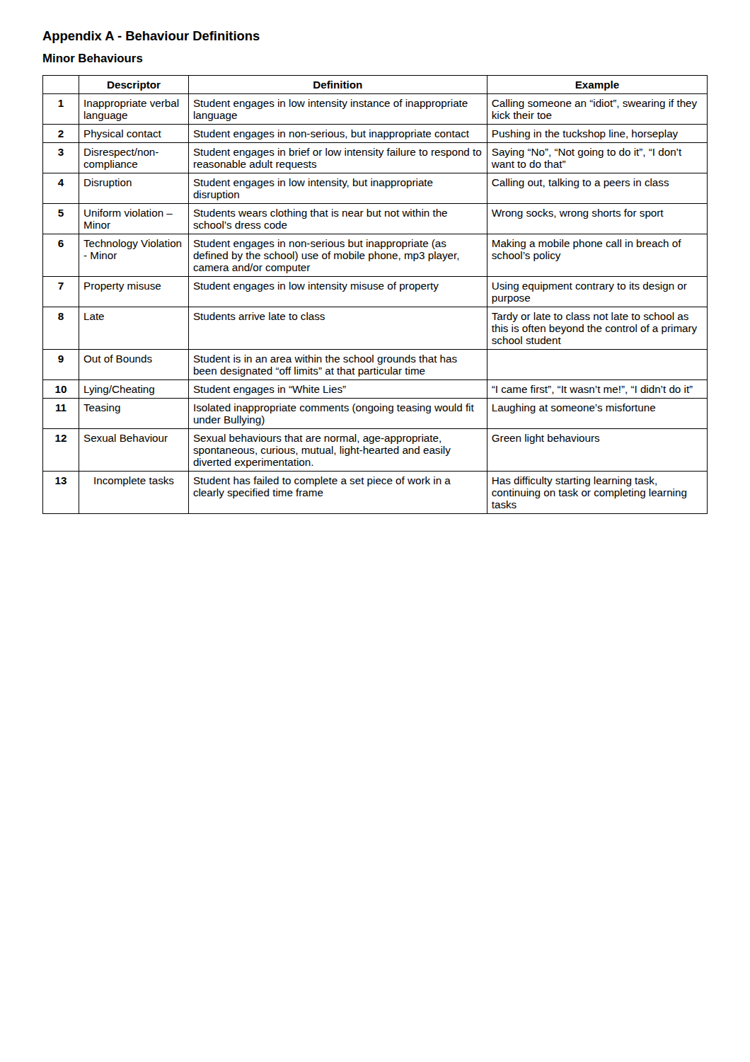Appendix A - Behaviour Definitions
Minor Behaviours
| | Descriptor | Definition | Example |
| --- | --- | --- | --- |
| 1 | Inappropriate verbal language | Student engages in low intensity instance of inappropriate language | Calling someone an “idiot”, swearing if they kick their toe |
| 2 | Physical contact | Student engages in non-serious, but inappropriate contact | Pushing in the tuckshop line, horseplay |
| 3 | Disrespect/non-compliance | Student engages in brief or low intensity failure to respond to reasonable adult requests | Saying “No”, “Not going to do it”, “I don’t want to do that” |
| 4 | Disruption | Student engages in low intensity, but inappropriate disruption | Calling out, talking to a peers in class |
| 5 | Uniform violation – Minor | Students wears clothing that is near but not within the school’s dress code | Wrong socks, wrong shorts for sport |
| 6 | Technology Violation - Minor | Student engages in non-serious but inappropriate (as defined by the school) use of mobile phone, mp3 player, camera and/or computer | Making a mobile phone call in breach of school’s policy |
| 7 | Property misuse | Student engages in low intensity misuse of property | Using equipment contrary to its design or purpose |
| 8 | Late | Students arrive late to class | Tardy or late to class not late to school as this is often beyond the control of a primary school student |
| 9 | Out of Bounds | Student is in an area within the school grounds that has been designated “off limits” at that particular time | |
| 10 | Lying/Cheating | Student engages in “White Lies” | “I came first”, “It wasn’t me!”, “I didn’t do it” |
| 11 | Teasing | Isolated inappropriate comments (ongoing teasing would fit under Bullying) | Laughing at someone’s misfortune |
| 12 | Sexual Behaviour | Sexual behaviours that are normal, age-appropriate, spontaneous, curious, mutual, light-hearted and easily diverted experimentation. | Green light behaviours |
| 13 | Incomplete tasks | Student has failed to complete a set piece of work in a clearly specified time frame | Has difficulty starting learning task, continuing on task or completing learning tasks |